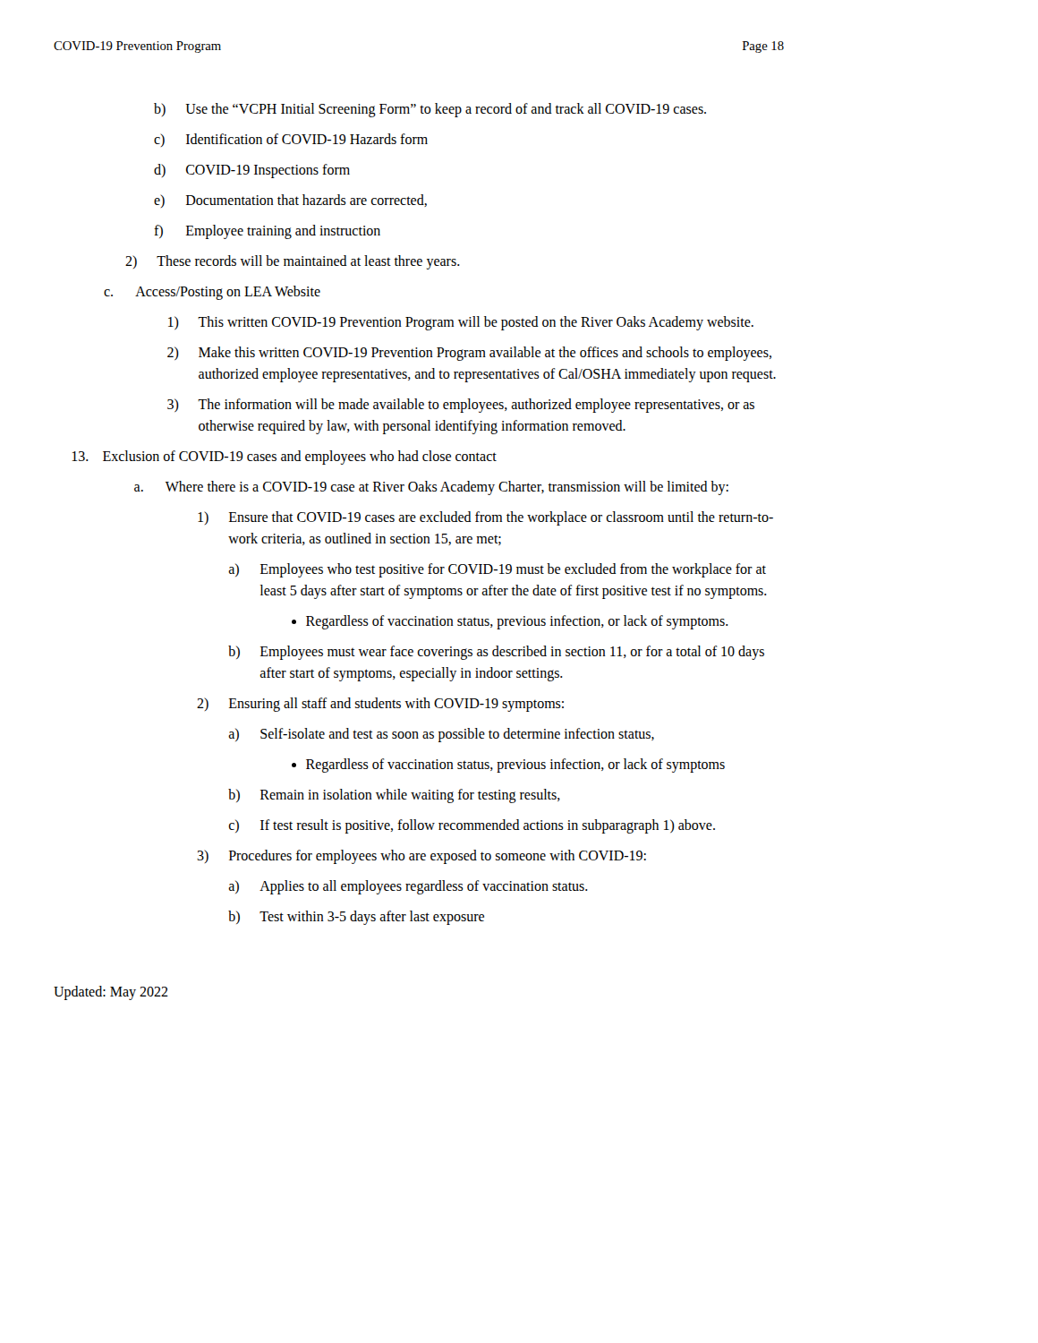COVID-19 Prevention Program
Page 18
Use the “VCPH Initial Screening Form” to keep a record of and track all COVID-19 cases.
Identification of COVID-19 Hazards form
COVID-19 Inspections form
Documentation that hazards are corrected,
Employee training and instruction
These records will be maintained at least three years.
Access/Posting on LEA Website
This written COVID-19 Prevention Program will be posted on the River Oaks Academy website.
Make this written COVID-19 Prevention Program available at the offices and schools to employees, authorized employee representatives, and to representatives of Cal/OSHA immediately upon request.
The information will be made available to employees, authorized employee representatives, or as otherwise required by law, with personal identifying information removed.
Exclusion of COVID-19 cases and employees who had close contact
Where there is a COVID-19 case at River Oaks Academy Charter, transmission will be limited by:
Ensure that COVID-19 cases are excluded from the workplace or classroom until the return-to-work criteria, as outlined in section 15, are met;
Employees who test positive for COVID-19 must be excluded from the workplace for at least 5 days after start of symptoms or after the date of first positive test if no symptoms.
Regardless of vaccination status, previous infection, or lack of symptoms.
Employees must wear face coverings as described in section 11, or for a total of 10 days after start of symptoms, especially in indoor settings.
Ensuring all staff and students with COVID-19 symptoms:
Self-isolate and test as soon as possible to determine infection status,
Regardless of vaccination status, previous infection, or lack of symptoms
Remain in isolation while waiting for testing results,
If test result is positive, follow recommended actions in subparagraph 1) above.
Procedures for employees who are exposed to someone with COVID-19:
Applies to all employees regardless of vaccination status.
Test within 3-5 days after last exposure
Updated: May 2022